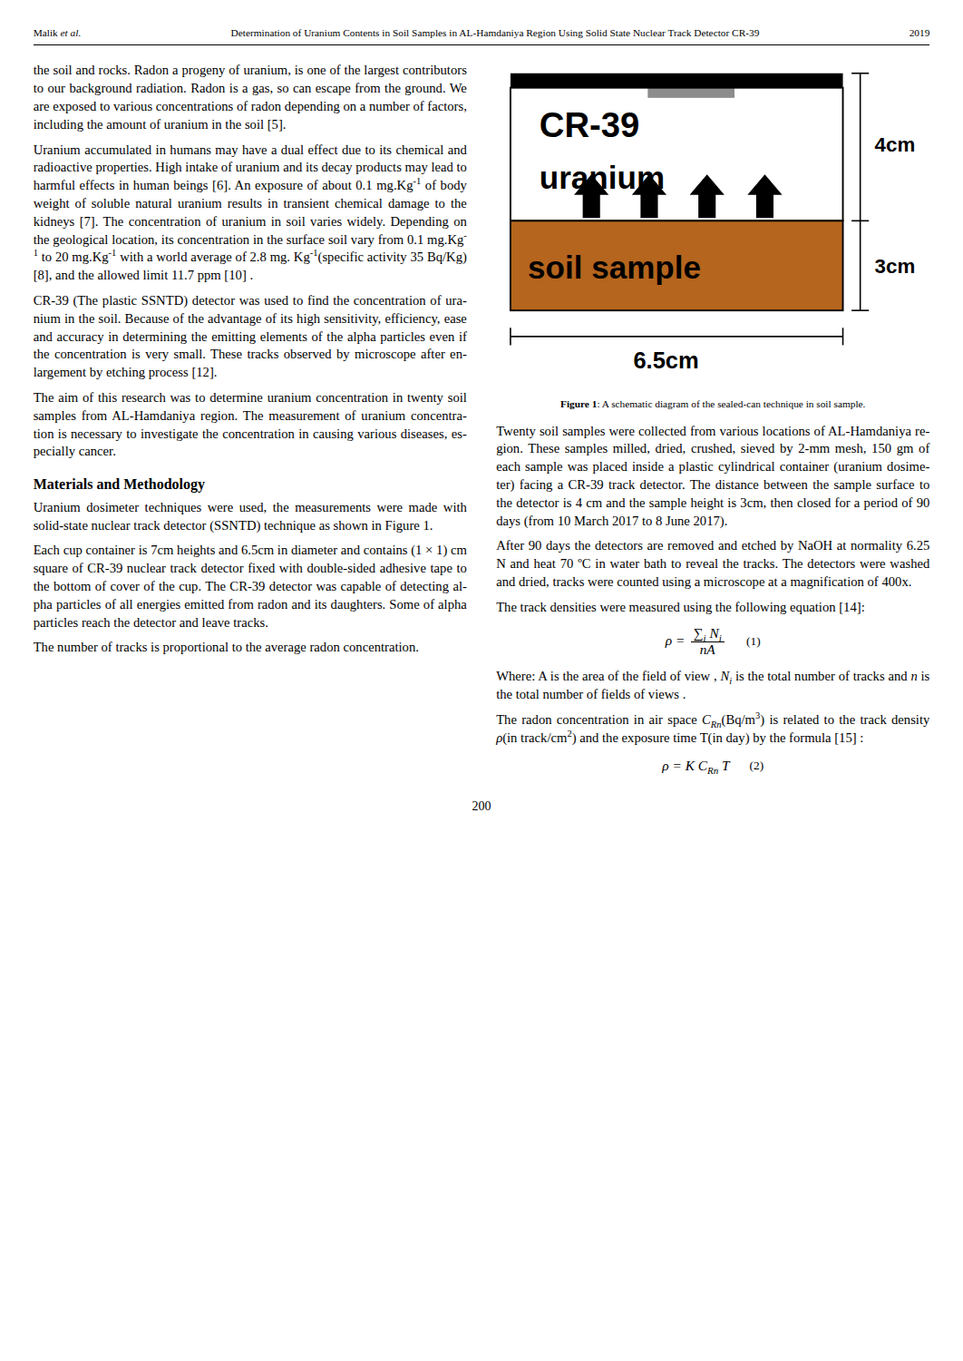Malik et al.
Determination of Uranium Contents in Soil Samples in AL-Hamdaniya Region Using Solid State Nuclear Track Detector CR-39
2019
the soil and rocks. Radon a progeny of uranium, is one of the largest contributors to our background radiation. Radon is a gas, so can escape from the ground. We are exposed to various concentrations of radon depending on a number of factors, including the amount of uranium in the soil [5].
Uranium accumulated in humans may have a dual effect due to its chemical and radioactive properties. High intake of uranium and its decay products may lead to harmful effects in human beings [6]. An exposure of about 0.1 mg.Kg-1 of body weight of soluble natural uranium results in transient chemical damage to the kidneys [7]. The concentration of uranium in soil varies widely. Depending on the geological location, its concentration in the surface soil vary from 0.1 mg.Kg-1 to 20 mg.Kg-1 with a world average of 2.8 mg. Kg-1(specific activity 35 Bq/Kg) [8], and the allowed limit 11.7 ppm [10] .
CR-39 (The plastic SSNTD) detector was used to find the concentration of uranium in the soil. Because of the advantage of its high sensitivity, efficiency, ease and accuracy in determining the emitting elements of the alpha particles even if the concentration is very small. These tracks observed by microscope after enlargement by etching process [12].
The aim of this research was to determine uranium concentration in twenty soil samples from AL-Hamdaniya region. The measurement of uranium concentration is necessary to investigate the concentration in causing various diseases, especially cancer.
Materials and Methodology
Uranium dosimeter techniques were used, the measurements were made with solid-state nuclear track detector (SSNTD) technique as shown in Figure 1.
Each cup container is 7cm heights and 6.5cm in diameter and contains (1 × 1) cm square of CR-39 nuclear track detector fixed with double-sided adhesive tape to the bottom of cover of the cup. The CR-39 detector was capable of detecting alpha particles of all energies emitted from radon and its daughters. Some of alpha particles reach the detector and leave tracks.
The number of tracks is proportional to the average radon concentration.
CR-39 uranium soil sample 4cm 3cm 6.5cm
Figure 1: A schematic diagram of the sealed-can technique in soil sample.
Twenty soil samples were collected from various locations of AL-Hamdaniya region. These samples milled, dried, crushed, sieved by 2-mm mesh, 150 gm of each sample was placed inside a plastic cylindrical container (uranium dosimeter) facing a CR-39 track detector. The distance between the sample surface to the detector is 4 cm and the sample height is 3cm, then closed for a period of 90 days (from 10 March 2017 to 8 June 2017).
After 90 days the detectors are removed and etched by NaOH at normality 6.25 N and heat 70 ºC in water bath to reveal the tracks. The detectors were washed and dried, tracks were counted using a microscope at a magnification of 400x.
The track densities were measured using the following equation [14]:
ρ = ∑i Ni nA (1)
Where: A is the area of the field of view , Ni is the total number of tracks and n is the total number of fields of views .
The radon concentration in air space CRn(Bq/m3) is related to the track density ρ(in track/cm2) and the exposure time T(in day) by the formula [15] :
ρ = K CRn T (2)
200